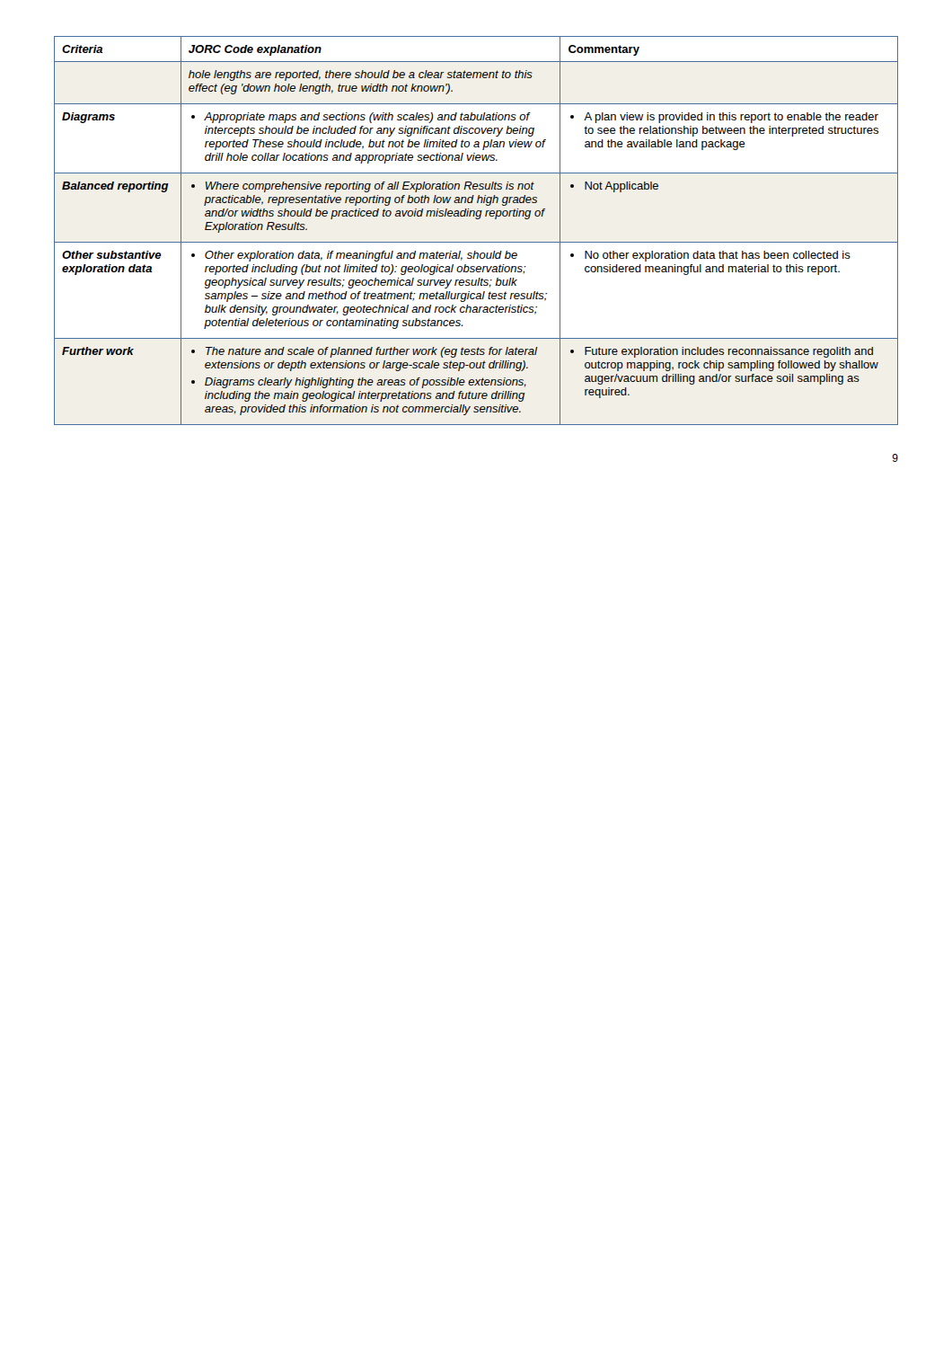| Criteria | JORC Code explanation | Commentary |
| --- | --- | --- |
| | hole lengths are reported, there should be a clear statement to this effect (eg 'down hole length, true width not known'). | |
| Diagrams | Appropriate maps and sections (with scales) and tabulations of intercepts should be included for any significant discovery being reported These should include, but not be limited to a plan view of drill hole collar locations and appropriate sectional views. | A plan view is provided in this report to enable the reader to see the relationship between the interpreted structures and the available land package |
| Balanced reporting | Where comprehensive reporting of all Exploration Results is not practicable, representative reporting of both low and high grades and/or widths should be practiced to avoid misleading reporting of Exploration Results. | Not Applicable |
| Other substantive exploration data | Other exploration data, if meaningful and material, should be reported including (but not limited to): geological observations; geophysical survey results; geochemical survey results; bulk samples – size and method of treatment; metallurgical test results; bulk density, groundwater, geotechnical and rock characteristics; potential deleterious or contaminating substances. | No other exploration data that has been collected is considered meaningful and material to this report. |
| Further work | The nature and scale of planned further work (eg tests for lateral extensions or depth extensions or large-scale step-out drilling). Diagrams clearly highlighting the areas of possible extensions, including the main geological interpretations and future drilling areas, provided this information is not commercially sensitive. | Future exploration includes reconnaissance regolith and outcrop mapping, rock chip sampling followed by shallow auger/vacuum drilling and/or surface soil sampling as required. |
9